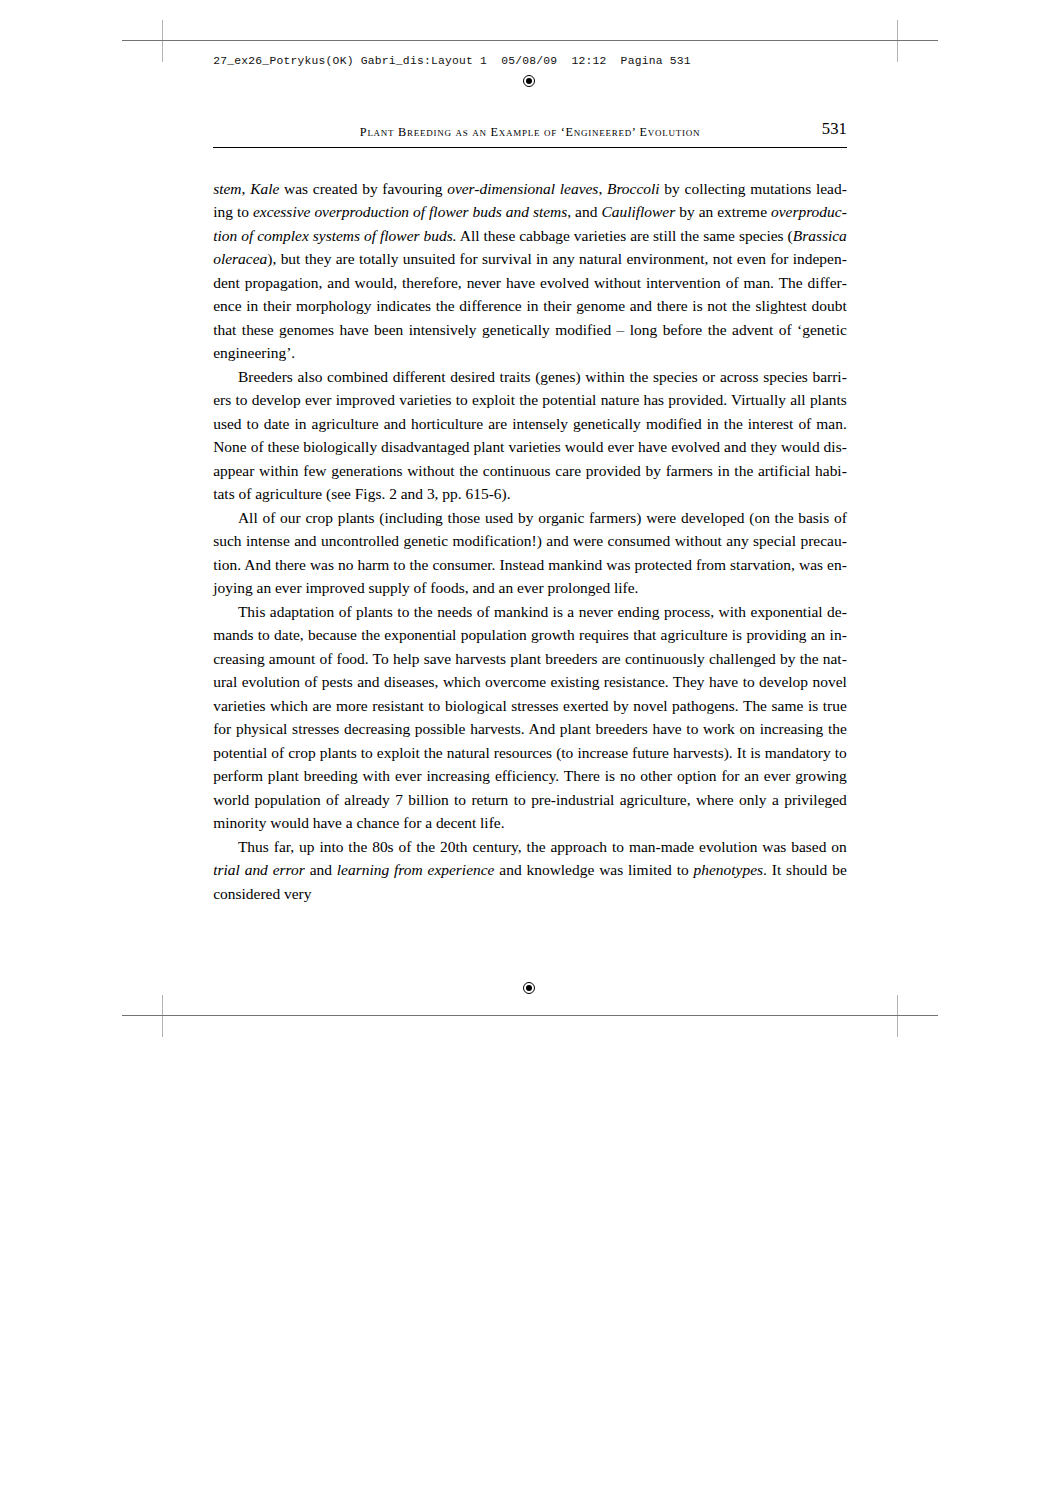27_ex26_Potrykus(OK) Gabri_dis:Layout 1 05/08/09 12:12 Pagina 531
Plant Breeding as an Example of ‘Engineered’ Evolution 531
stem, Kale was created by favouring over-dimensional leaves, Broccoli by collecting mutations leading to excessive overproduction of flower buds and stems, and Cauliflower by an extreme overproduction of complex systems of flower buds. All these cabbage varieties are still the same species (Brassica oleracea), but they are totally unsuited for survival in any natural environment, not even for independent propagation, and would, therefore, never have evolved without intervention of man. The difference in their morphology indicates the difference in their genome and there is not the slightest doubt that these genomes have been intensively genetically modified – long before the advent of ‘genetic engineering’.
Breeders also combined different desired traits (genes) within the species or across species barriers to develop ever improved varieties to exploit the potential nature has provided. Virtually all plants used to date in agriculture and horticulture are intensely genetically modified in the interest of man. None of these biologically disadvantaged plant varieties would ever have evolved and they would disappear within few generations without the continuous care provided by farmers in the artificial habitats of agriculture (see Figs. 2 and 3, pp. 615-6).
All of our crop plants (including those used by organic farmers) were developed (on the basis of such intense and uncontrolled genetic modification!) and were consumed without any special precaution. And there was no harm to the consumer. Instead mankind was protected from starvation, was enjoying an ever improved supply of foods, and an ever prolonged life.
This adaptation of plants to the needs of mankind is a never ending process, with exponential demands to date, because the exponential population growth requires that agriculture is providing an increasing amount of food. To help save harvests plant breeders are continuously challenged by the natural evolution of pests and diseases, which overcome existing resistance. They have to develop novel varieties which are more resistant to biological stresses exerted by novel pathogens. The same is true for physical stresses decreasing possible harvests. And plant breeders have to work on increasing the potential of crop plants to exploit the natural resources (to increase future harvests). It is mandatory to perform plant breeding with ever increasing efficiency. There is no other option for an ever growing world population of already 7 billion to return to pre-industrial agriculture, where only a privileged minority would have a chance for a decent life.
Thus far, up into the 80s of the 20th century, the approach to man-made evolution was based on trial and error and learning from experience and knowledge was limited to phenotypes. It should be considered very